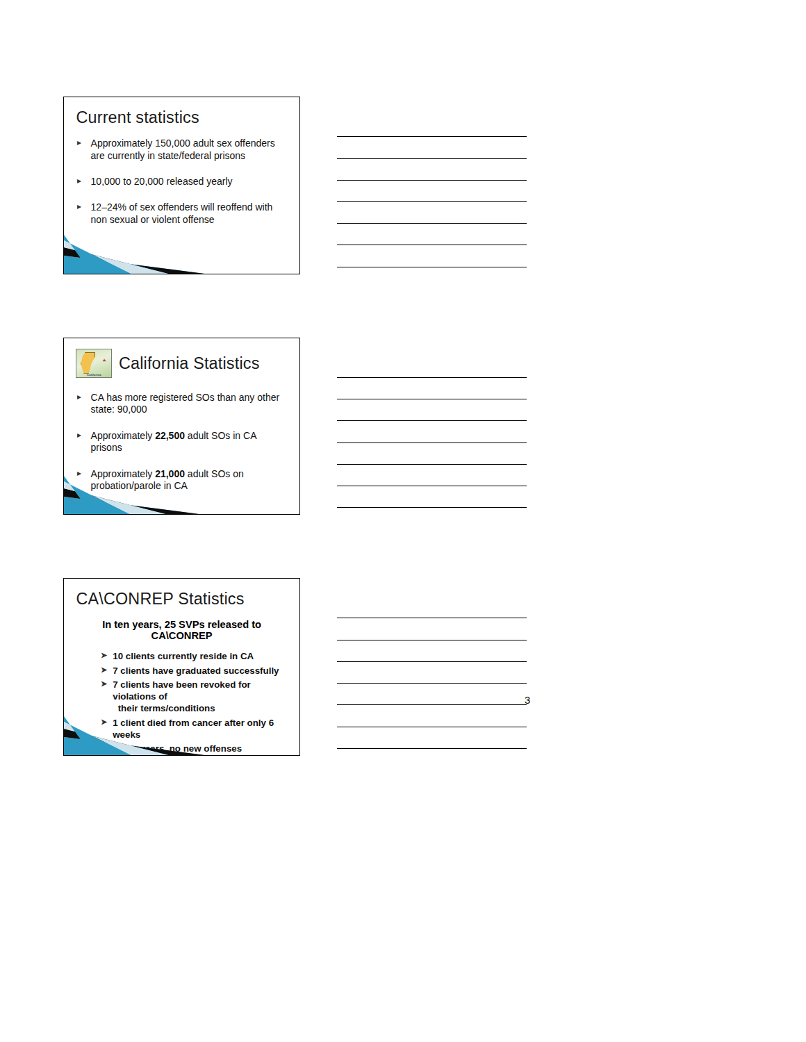Current statistics
Approximately 150,000 adult sex offenders are currently in state/federal prisons
10,000 to 20,000 released yearly
12–24% of sex offenders will reoffend with non sexual or violent offense
★ California California Statistics
CA has more registered SOs than any other state: 90,000
Approximately 22,500 adult SOs in CA prisons
Approximately 21,000 adult SOs on probation/parole in CA
CA\CONREP Statistics
In ten years, 25 SVPs released to CA\CONREP
10 clients currently reside in CA
7 clients have graduated successfully
7 clients have been revoked for violations of
their terms/conditions
1 client died from cancer after only 6 weeks
In ten years, no new offenses
3